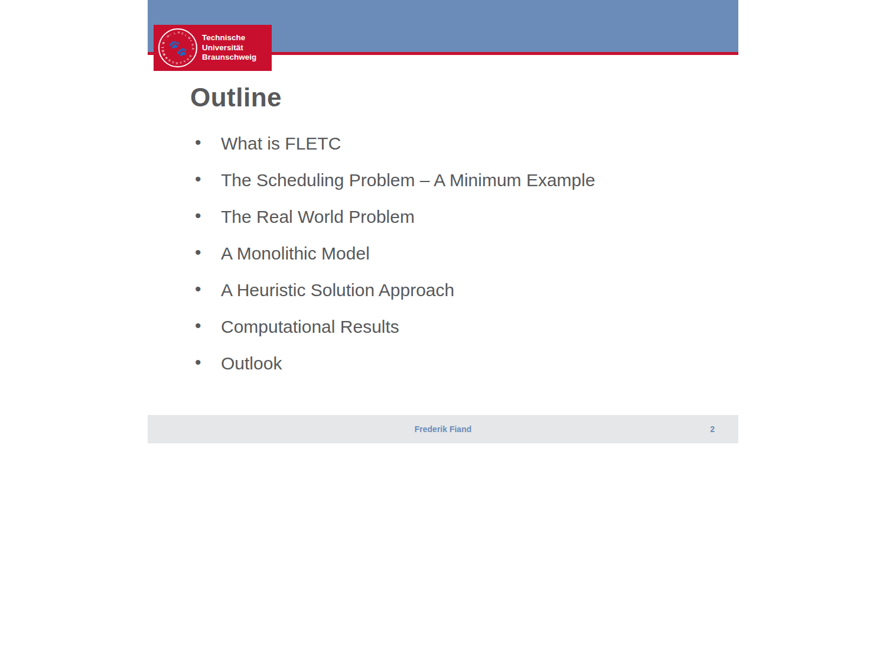C A R O L O - W I L H E L M I N A B R A U N S C H W E I G
🐾
Technische
Universität
Braunschweig
Outline
What is FLETC
The Scheduling Problem – A Minimum Example
The Real World Problem
A Monolithic Model
A Heuristic Solution Approach
Computational Results
Outlook
Frederik Fiand
2